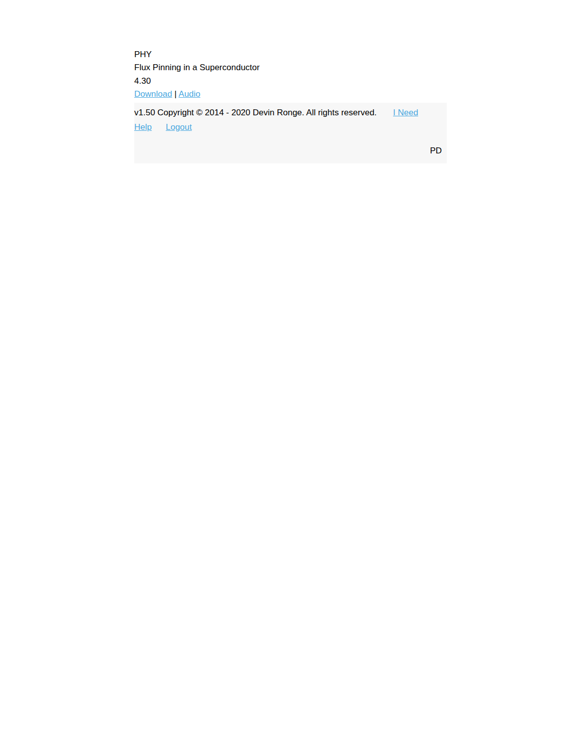PHY
Flux Pinning in a Superconductor
4.30
Download | Audio
v1.50 Copyright © 2014 - 2020 Devin Ronge. All rights reserved. I Need
Help Logout
PD